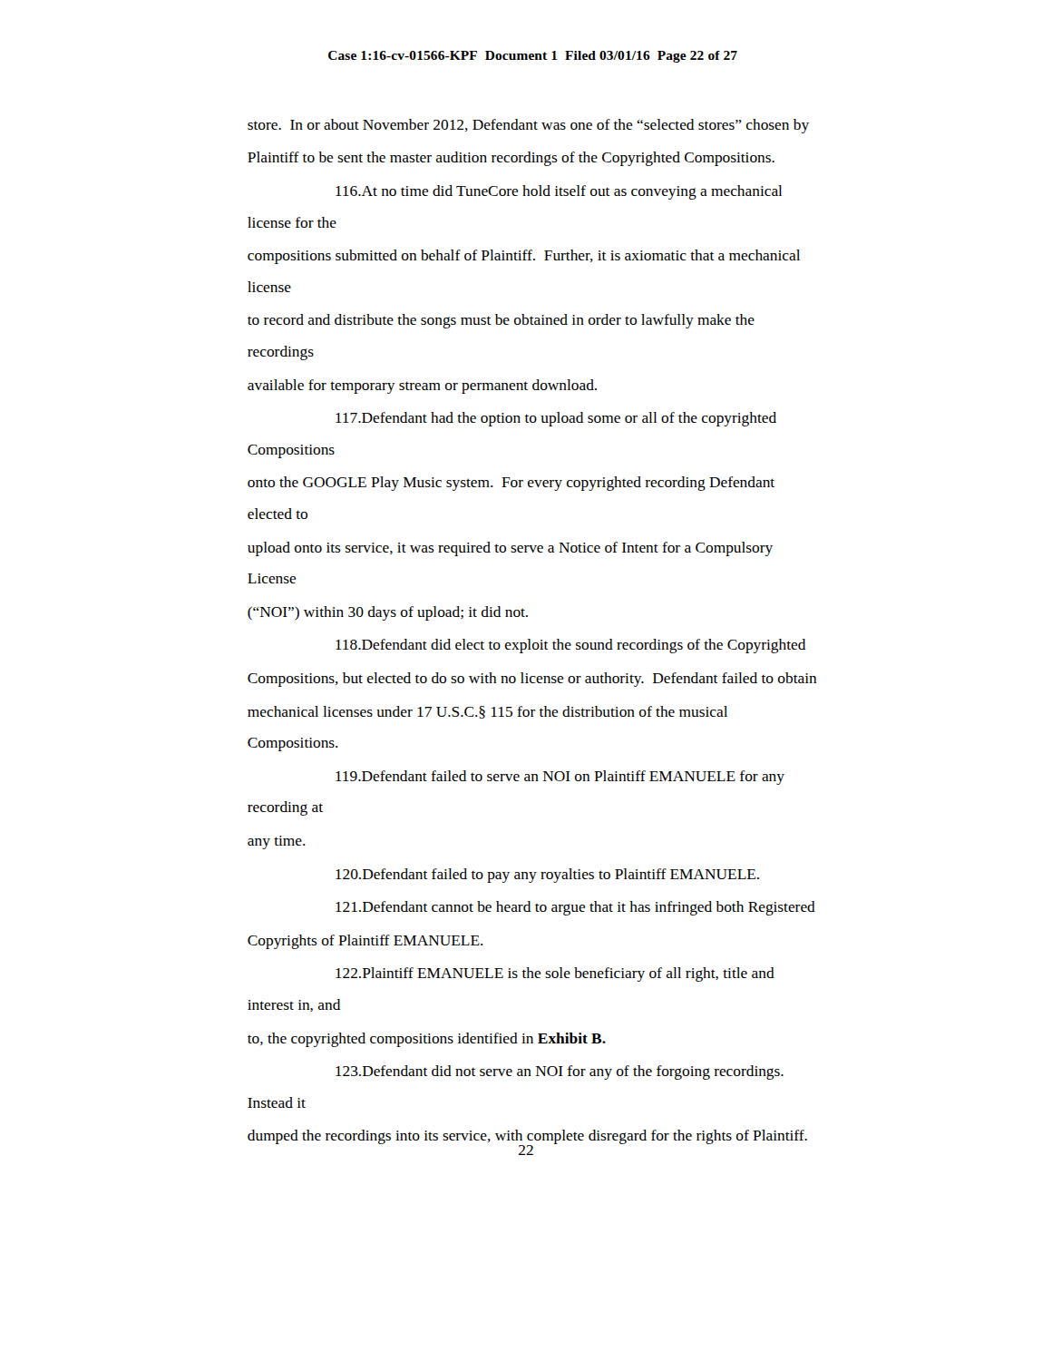Case 1:16-cv-01566-KPF Document 1 Filed 03/01/16 Page 22 of 27
store. In or about November 2012, Defendant was one of the “selected stores” chosen by
Plaintiff to be sent the master audition recordings of the Copyrighted Compositions.
116. At no time did TuneCore hold itself out as conveying a mechanical license for the
compositions submitted on behalf of Plaintiff. Further, it is axiomatic that a mechanical license
to record and distribute the songs must be obtained in order to lawfully make the recordings
available for temporary stream or permanent download.
117. Defendant had the option to upload some or all of the copyrighted Compositions
onto the GOOGLE Play Music system. For every copyrighted recording Defendant elected to
upload onto its service, it was required to serve a Notice of Intent for a Compulsory License
(“NOI”) within 30 days of upload; it did not.
118. Defendant did elect to exploit the sound recordings of the Copyrighted
Compositions, but elected to do so with no license or authority. Defendant failed to obtain
mechanical licenses under 17 U.S.C.§ 115 for the distribution of the musical Compositions.
119. Defendant failed to serve an NOI on Plaintiff EMANUELE for any recording at
any time.
120. Defendant failed to pay any royalties to Plaintiff EMANUELE.
121. Defendant cannot be heard to argue that it has infringed both Registered
Copyrights of Plaintiff EMANUELE.
122. Plaintiff EMANUELE is the sole beneficiary of all right, title and interest in, and
to, the copyrighted compositions identified in Exhibit B.
123. Defendant did not serve an NOI for any of the forgoing recordings. Instead it
dumped the recordings into its service, with complete disregard for the rights of Plaintiff.
22